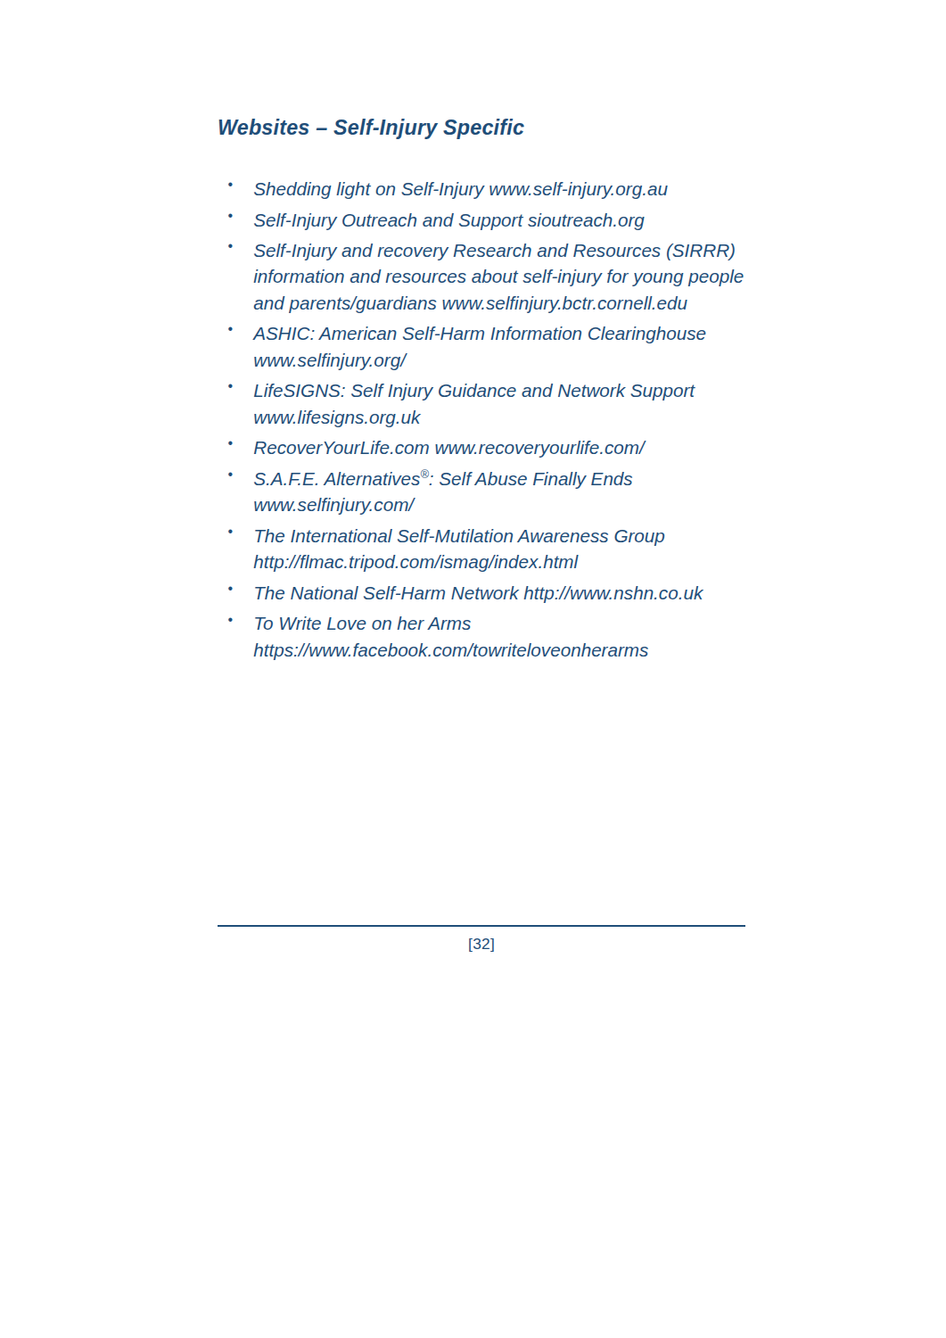Websites – Self-Injury Specific
Shedding light on Self-Injury www.self-injury.org.au
Self-Injury Outreach and Support sioutreach.org
Self-Injury and recovery Research and Resources (SIRRR) information and resources about self-injury for young people and parents/guardians www.selfinjury.bctr.cornell.edu
ASHIC: American Self-Harm Information Clearinghouse www.selfinjury.org/
LifeSIGNS: Self Injury Guidance and Network Support www.lifesigns.org.uk
RecoverYourLife.com www.recoveryourlife.com/
S.A.F.E. Alternatives®: Self Abuse Finally Ends www.selfinjury.com/
The International Self-Mutilation Awareness Group http://flmac.tripod.com/ismag/index.html
The National Self-Harm Network http://www.nshn.co.uk
To Write Love on her Arms https://www.facebook.com/towriteloveonherarms
[32]